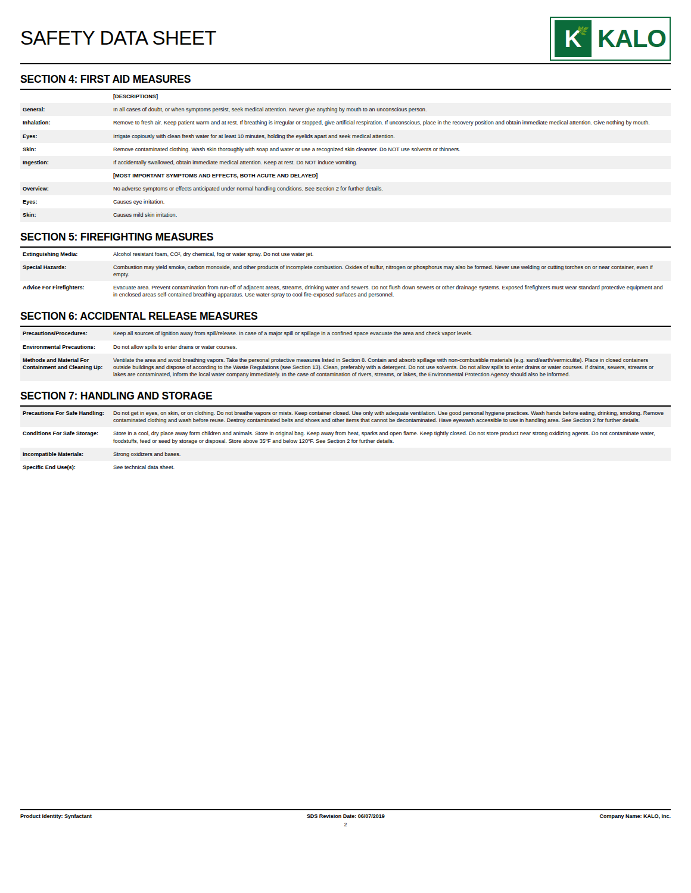SAFETY DATA SHEET
K🌿
KALO
SECTION 4: FIRST AID MEASURES
| | [DESCRIPTIONS] |
| General: | In all cases of doubt, or when symptoms persist, seek medical attention. Never give anything by mouth to an unconscious person. |
| Inhalation: | Remove to fresh air. Keep patient warm and at rest. If breathing is irregular or stopped, give artificial respiration. If unconscious, place in the recovery position and obtain immediate medical attention. Give nothing by mouth. |
| Eyes: | Irrigate copiously with clean fresh water for at least 10 minutes, holding the eyelids apart and seek medical attention. |
| Skin: | Remove contaminated clothing. Wash skin thoroughly with soap and water or use a recognized skin cleanser. Do NOT use solvents or thinners. |
| Ingestion: | If accidentally swallowed, obtain immediate medical attention. Keep at rest. Do NOT induce vomiting. |
| | [MOST IMPORTANT SYMPTOMS AND EFFECTS, BOTH ACUTE AND DELAYED] |
| Overview: | No adverse symptoms or effects anticipated under normal handling conditions. See Section 2 for further details. |
| Eyes: | Causes eye irritation. |
| Skin: | Causes mild skin irritation. |
SECTION 5: FIREFIGHTING MEASURES
| Extinguishing Media: | Alcohol resistant foam, CO², dry chemical, fog or water spray. Do not use water jet. |
| Special Hazards: | Combustion may yield smoke, carbon monoxide, and other products of incomplete combustion. Oxides of sulfur, nitrogen or phosphorus may also be formed. Never use welding or cutting torches on or near container, even if empty. |
| Advice For Firefighters: | Evacuate area. Prevent contamination from run-off of adjacent areas, streams, drinking water and sewers. Do not flush down sewers or other drainage systems. Exposed firefighters must wear standard protective equipment and in enclosed areas self-contained breathing apparatus. Use water-spray to cool fire-exposed surfaces and personnel. |
SECTION 6: ACCIDENTAL RELEASE MEASURES
| Precautions/Procedures: | Keep all sources of ignition away from spill/release. In case of a major spill or spillage in a confined space evacuate the area and check vapor levels. |
| Environmental Precautions: | Do not allow spills to enter drains or water courses. |
| Methods and Material For Containment and Cleaning Up: | Ventilate the area and avoid breathing vapors. Take the personal protective measures listed in Section 8. Contain and absorb spillage with non-combustible materials (e.g. sand/earth/vermiculite). Place in closed containers outside buildings and dispose of according to the Waste Regulations (see Section 13). Clean, preferably with a detergent. Do not use solvents. Do not allow spills to enter drains or water courses. If drains, sewers, streams or lakes are contaminated, inform the local water company immediately. In the case of contamination of rivers, streams, or lakes, the Environmental Protection Agency should also be informed. |
SECTION 7: HANDLING AND STORAGE
| Precautions For Safe Handling: | Do not get in eyes, on skin, or on clothing. Do not breathe vapors or mists. Keep container closed. Use only with adequate ventilation. Use good personal hygiene practices. Wash hands before eating, drinking, smoking. Remove contaminated clothing and wash before reuse. Destroy contaminated belts and shoes and other items that cannot be decontaminated. Have eyewash accessible to use in handling area. See Section 2 for further details. |
| Conditions For Safe Storage: | Store in a cool, dry place away form children and animals. Store in original bag. Keep away from heat, sparks and open flame. Keep tightly closed. Do not store product near strong oxidizing agents. Do not contaminate water, foodstuffs, feed or seed by storage or disposal. Store above 35ºF and below 120ºF. See Section 2 for further details. |
| Incompatible Materials: | Strong oxidizers and bases. |
| Specific End Use(s): | See technical data sheet. |
Product Identity: Synfactant SDS Revision Date: 06/07/2019 Company Name: KALO, Inc.
2